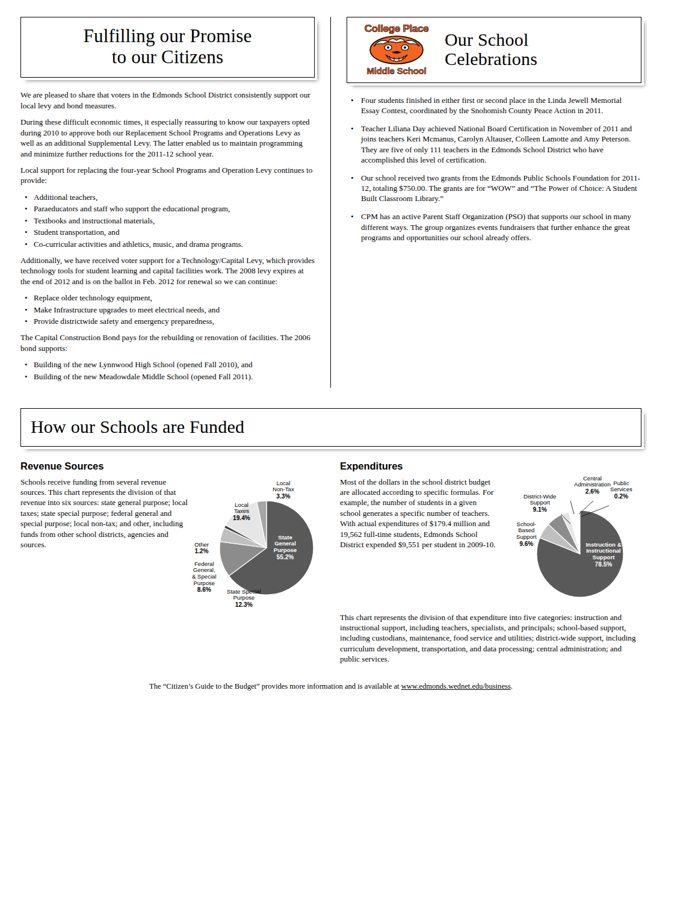Fulfilling our Promise
to our Citizens
We are pleased to share that voters in the Edmonds School District consistently support our local levy and bond measures.
During these difficult economic times, it especially reassuring to know our taxpayers opted during 2010 to approve both our Replacement School Programs and Operations Levy as well as an additional Supplemental Levy. The latter enabled us to maintain programming and minimize further reductions for the 2011-12 school year.
Local support for replacing the four-year School Programs and Operation Levy continues to provide:
Additional teachers,
Paraeducators and staff who support the educational program,
Textbooks and instructional materials,
Student transportation, and
Co-curricular activities and athletics, music, and drama programs.
Additionally, we have received voter support for a Technology/Capital Levy, which provides technology tools for student learning and capital facilities work. The 2008 levy expires at the end of 2012 and is on the ballot in Feb. 2012 for renewal so we can continue:
Replace older technology equipment,
Make Infrastructure upgrades to meet electrical needs, and
Provide districtwide safety and emergency preparedness,
The Capital Construction Bond pays for the rebuilding or renovation of facilities. The 2006 bond supports:
Building of the new Lynnwood High School (opened Fall 2010), and
Building of the new Meadowdale Middle School (opened Fall 2011).
College Place
Middle School
Our School
Celebrations
Four students finished in either first or second place in the Linda Jewell Memorial Essay Contest, coordinated by the Snohomish County Peace Action in 2011.
Teacher Liliana Day achieved National Board Certification in November of 2011 and joins teachers Keri Mcmanus, Carolyn Altauser, Colleen Lamotte and Amy Peterson. They are five of only 111 teachers in the Edmonds School District who have accomplished this level of certification.
Our school received two grants from the Edmonds Public Schools Foundation for 2011-12, totaling $750.00. The grants are for “WOW” and “The Power of Choice: A Student Built Classroom Library.”
CPM has an active Parent Staff Organization (PSO) that supports our school in many different ways. The group organizes events fundraisers that further enhance the great programs and opportunities our school already offers.
How our Schools are Funded
Revenue Sources
Schools receive funding from several revenue sources. This chart represents the division of that revenue into six sources: state general purpose; local taxes; state special purpose; federal general and special purpose; local non-tax; and other, including funds from other school districts, agencies and sources.
Local
Non-Tax
3.3%
Local
Taxes
19.4%
Other
1.2%
Federal
General,
& Special
Purpose
8.6%
State Special
Purpose
12.3%
State
General
Purpose
55.2%
Expenditures
Most of the dollars in the school district budget are allocated according to specific formulas. For example, the number of students in a given school generates a specific number of teachers. With actual expenditures of $179.4 million and 19,562 full-time students, Edmonds School District expended $9,551 per student in 2009-10.
Central
Administration
2.6%
Public
Services
0.2%
District-Wide
Support
9.1%
School-
Based
Support
9.6%
Instruction &
Instructional
Support
78.5%
This chart represents the division of that expenditure into five categories: instruction and instructional support, including teachers, specialists, and principals; school-based support, including custodians, maintenance, food service and utilities; district-wide support, including curriculum development, transportation, and data processing; central administration; and public services.
The “Citizen’s Guide to the Budget” provides more information and is available at www.edmonds.wednet.edu/business.